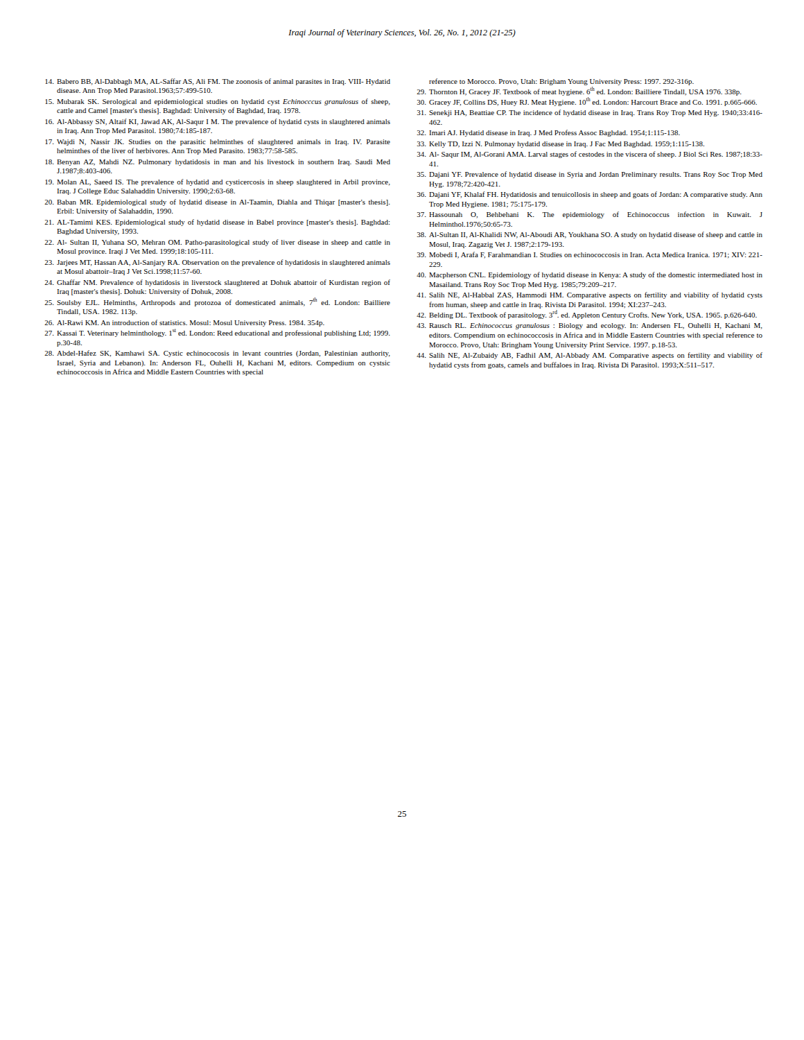Iraqi Journal of Veterinary Sciences, Vol. 26, No. 1, 2012 (21-25)
14. Babero BB, Al-Dabbagh MA, AL-Saffar AS, Ali FM. The zoonosis of animal parasites in Iraq. VIII- Hydatid disease. Ann Trop Med Parasitol.1963;57:499-510.
15. Mubarak SK. Serological and epidemiological studies on hydatid cyst Echinocccus granulosus of sheep, cattle and Camel [master's thesis]. Baghdad: University of Baghdad, Iraq. 1978.
16. Al-Abbassy SN, Altaif KI, Jawad AK, Al-Saqur I M. The prevalence of hydatid cysts in slaughtered animals in Iraq. Ann Trop Med Parasitol. 1980;74:185-187.
17. Wajdi N, Nassir JK. Studies on the parasitic helminthes of slaughtered animals in Iraq. IV. Parasite helminthes of the liver of herbivores. Ann Trop Med Parasito. 1983;77:58-585.
18. Benyan AZ, Mahdi NZ. Pulmonary hydatidosis in man and his livestock in southern Iraq. Saudi Med J.1987;8:403-406.
19. Molan AL, Saeed IS. The prevalence of hydatid and cysticercosis in sheep slaughtered in Arbil province, Iraq. J College Educ Salahaddin University. 1990;2:63-68.
20. Baban MR. Epidemiological study of hydatid disease in Al-Taamin, Diahla and Thiqar [master's thesis]. Erbil: University of Salahaddin, 1990.
21. AL-Tamimi KES. Epidemiological study of hydatid disease in Babel province [master's thesis]. Baghdad: Baghdad University, 1993.
22. Al- Sultan II, Yuhana SO, Mehran OM. Patho-parasitological study of liver disease in sheep and cattle in Mosul province. Iraqi J Vet Med. 1999;18:105-111.
23. Jarjees MT, Hassan AA, Al-Sanjary RA. Observation on the prevalence of hydatidosis in slaughtered animals at Mosul abattoir–Iraq J Vet Sci.1998;11:57-60.
24. Ghaffar NM. Prevalence of hydatidosis in liverstock slaughtered at Dohuk abattoir of Kurdistan region of Iraq [master's thesis]. Dohuk: University of Dohuk, 2008.
25. Soulsby EJL. Helminths, Arthropods and protozoa of domesticated animals, 7th ed. London: Bailliere Tindall, USA. 1982. 113p.
26. Al-Rawi KM. An introduction of statistics. Mosul: Mosul University Press. 1984. 354p.
27. Kassai T. Veterinary helminthology. 1st ed. London: Reed educational and professional publishing Ltd; 1999. p.30-48.
28. Abdel-Hafez SK, Kamhawi SA. Cystic echinococosis in levant countries (Jordan, Palestinian authority, Israel, Syria and Lebanon). In: Anderson FL, Ouhelli H, Kachani M, editors. Compedium on cystsic echinococcosis in Africa and Middle Eastern Countries with special
reference to Morocco. Provo, Utah: Brigham Young University Press: 1997. 292-316p.
29. Thornton H, Gracey JF. Textbook of meat hygiene. 6th ed. London: Bailliere Tindall, USA 1976. 338p.
30. Gracey JF, Collins DS, Huey RJ. Meat Hygiene. 10th ed. London: Harcourt Brace and Co. 1991. p.665-666.
31. Senekji HA, Beattiae CP. The incidence of hydatid disease in Iraq. Trans Roy Trop Med Hyg. 1940;33:416-462.
32. Imari AJ. Hydatid disease in Iraq. J Med Profess Assoc Baghdad. 1954;1:115-138.
33. Kelly TD, Izzi N. Pulmonay hydatid disease in Iraq. J Fac Med Baghdad. 1959;1:115-138.
34. Al- Saqur IM, Al-Gorani AMA. Larval stages of cestodes in the viscera of sheep. J Biol Sci Res. 1987;18:33-41.
35. Dajani YF. Prevalence of hydatid disease in Syria and Jordan Preliminary results. Trans Roy Soc Trop Med Hyg. 1978;72:420-421.
36. Dajani YF, Khalaf FH. Hydatidosis and tenuicollosis in sheep and goats of Jordan: A comparative study. Ann Trop Med Hygiene. 1981; 75:175-179.
37. Hassounah O, Behbehani K. The epidemiology of Echinococcus infection in Kuwait. J Helminthol.1976;50:65-73.
38. Al-Sultan II, Al-Khalidi NW, Al-Aboudi AR, Youkhana SO. A study on hydatid disease of sheep and cattle in Mosul, Iraq. Zagazig Vet J. 1987;2:179-193.
39. Mobedi I, Arafa F, Farahmandian I. Studies on echinococcosis in Iran. Acta Medica Iranica. 1971; XIV: 221-229.
40. Macpherson CNL. Epidemiology of hydatid disease in Kenya: A study of the domestic intermediated host in Masailand. Trans Roy Soc Trop Med Hyg. 1985;79:209–217.
41. Salih NE, Al-Habbal ZAS, Hammodi HM. Comparative aspects on fertility and viability of hydatid cysts from human, sheep and cattle in Iraq. Rivista Di Parasitol. 1994; XI:237–243.
42. Belding DL. Textbook of parasitology. 3rd. ed. Appleton Century Crofts. New York, USA. 1965. p.626-640.
43. Rausch RL. Echinococcus granulosus : Biology and ecology. In: Andersen FL, Ouhelli H, Kachani M, editors. Compendium on echinococcosis in Africa and in Middle Eastern Countries with special reference to Morocco. Provo, Utah: Bringham Young University Print Service. 1997. p.18-53.
44. Salih NE, Al-Zubaidy AB, Fadhil AM, Al-Abbady AM. Comparative aspects on fertility and viability of hydatid cysts from goats, camels and buffaloes in Iraq. Rivista Di Parasitol. 1993;X:511–517.
25